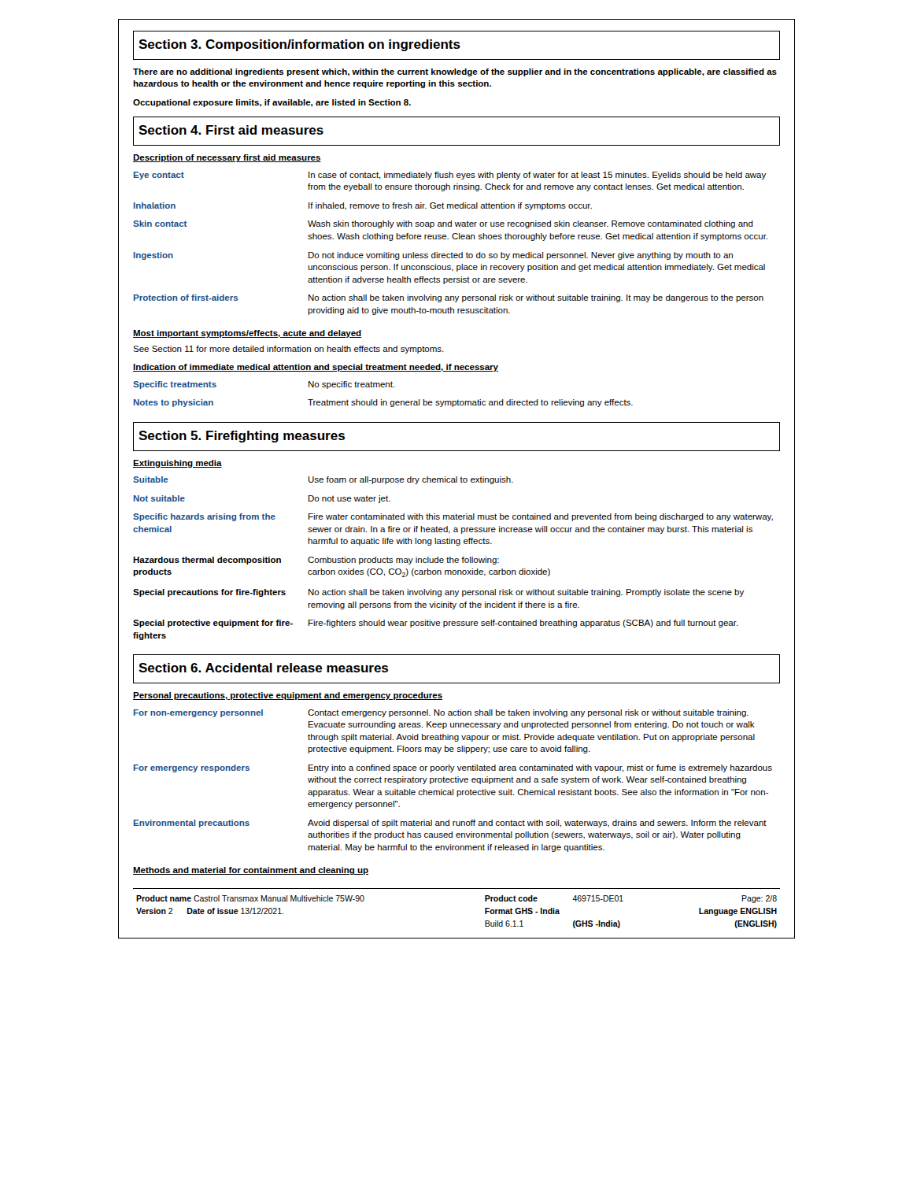Section 3. Composition/information on ingredients
There are no additional ingredients present which, within the current knowledge of the supplier and in the concentrations applicable, are classified as hazardous to health or the environment and hence require reporting in this section.
Occupational exposure limits, if available, are listed in Section 8.
Section 4. First aid measures
Description of necessary first aid measures
| Eye contact | In case of contact, immediately flush eyes with plenty of water for at least 15 minutes. Eyelids should be held away from the eyeball to ensure thorough rinsing. Check for and remove any contact lenses. Get medical attention. |
| Inhalation | If inhaled, remove to fresh air. Get medical attention if symptoms occur. |
| Skin contact | Wash skin thoroughly with soap and water or use recognised skin cleanser. Remove contaminated clothing and shoes. Wash clothing before reuse. Clean shoes thoroughly before reuse. Get medical attention if symptoms occur. |
| Ingestion | Do not induce vomiting unless directed to do so by medical personnel. Never give anything by mouth to an unconscious person. If unconscious, place in recovery position and get medical attention immediately. Get medical attention if adverse health effects persist or are severe. |
| Protection of first-aiders | No action shall be taken involving any personal risk or without suitable training. It may be dangerous to the person providing aid to give mouth-to-mouth resuscitation. |
Most important symptoms/effects, acute and delayed
See Section 11 for more detailed information on health effects and symptoms.
Indication of immediate medical attention and special treatment needed, if necessary
| Specific treatments | No specific treatment. |
| Notes to physician | Treatment should in general be symptomatic and directed to relieving any effects. |
Section 5. Firefighting measures
Extinguishing media
| Suitable | Use foam or all-purpose dry chemical to extinguish. |
| Not suitable | Do not use water jet. |
| Specific hazards arising from the chemical | Fire water contaminated with this material must be contained and prevented from being discharged to any waterway, sewer or drain. In a fire or if heated, a pressure increase will occur and the container may burst. This material is harmful to aquatic life with long lasting effects. |
| Hazardous thermal decomposition products | Combustion products may include the following: carbon oxides (CO, CO 2 ) (carbon monoxide, carbon dioxide) |
| Special precautions for fire-fighters | No action shall be taken involving any personal risk or without suitable training. Promptly isolate the scene by removing all persons from the vicinity of the incident if there is a fire. |
| Special protective equipment for fire-fighters | Fire-fighters should wear positive pressure self-contained breathing apparatus (SCBA) and full turnout gear. |
Section 6. Accidental release measures
Personal precautions, protective equipment and emergency procedures
| For non-emergency personnel | Contact emergency personnel. No action shall be taken involving any personal risk or without suitable training. Evacuate surrounding areas. Keep unnecessary and unprotected personnel from entering. Do not touch or walk through spilt material. Avoid breathing vapour or mist. Provide adequate ventilation. Put on appropriate personal protective equipment. Floors may be slippery; use care to avoid falling. |
| For emergency responders | Entry into a confined space or poorly ventilated area contaminated with vapour, mist or fume is extremely hazardous without the correct respiratory protective equipment and a safe system of work. Wear self-contained breathing apparatus. Wear a suitable chemical protective suit. Chemical resistant boots. See also the information in "For non-emergency personnel". |
| Environmental precautions | Avoid dispersal of spilt material and runoff and contact with soil, waterways, drains and sewers. Inform the relevant authorities if the product has caused environmental pollution (sewers, waterways, soil or air). Water polluting material. May be harmful to the environment if released in large quantities. |
Methods and material for containment and cleaning up
| Product name Castrol Transmax Manual Multivehicle 75W-90 | Product code | 469715-DE01 | Page: 2/8 |
| Version 2 Date of issue 13/12/2021. | Format GHS - India | Language ENGLISH |
| | Build 6.1.1 | (GHS -India) | (ENGLISH) |